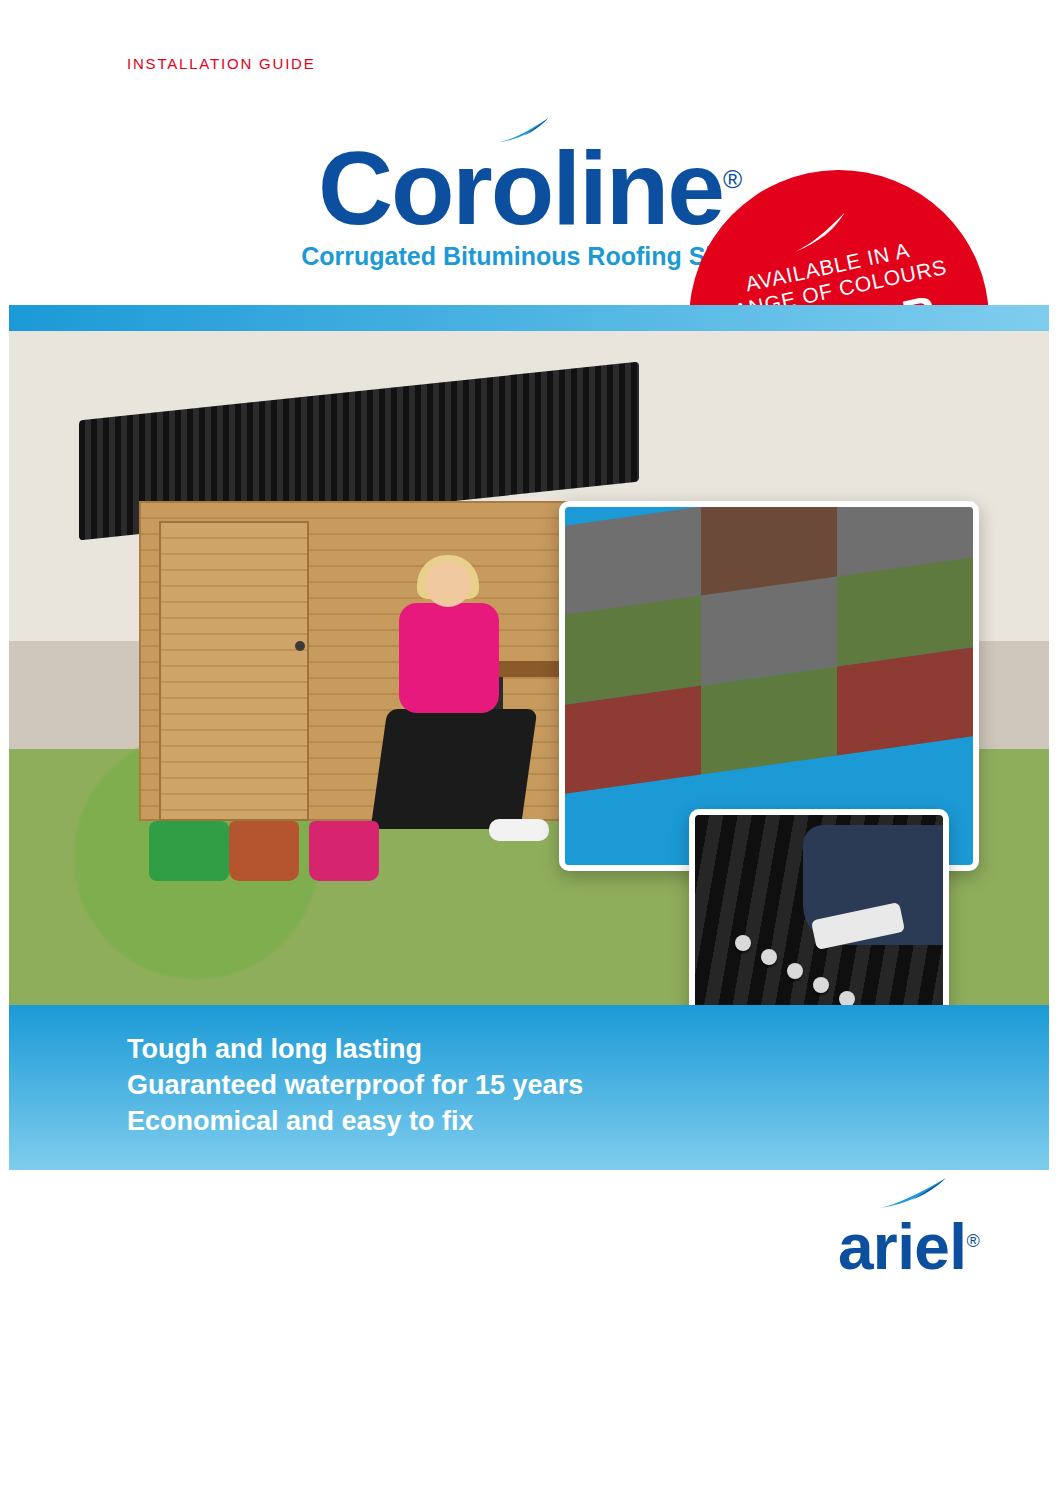Installation Guide
Coroline®
Corrugated Bituminous Roofing Sheet
AVAILABLE IN A
RANGE OF COLOURS
15 YEAR
GUARANTEE
Tough and long lasting
Guaranteed waterproof for 15 years
Economical and easy to fix
ariel®